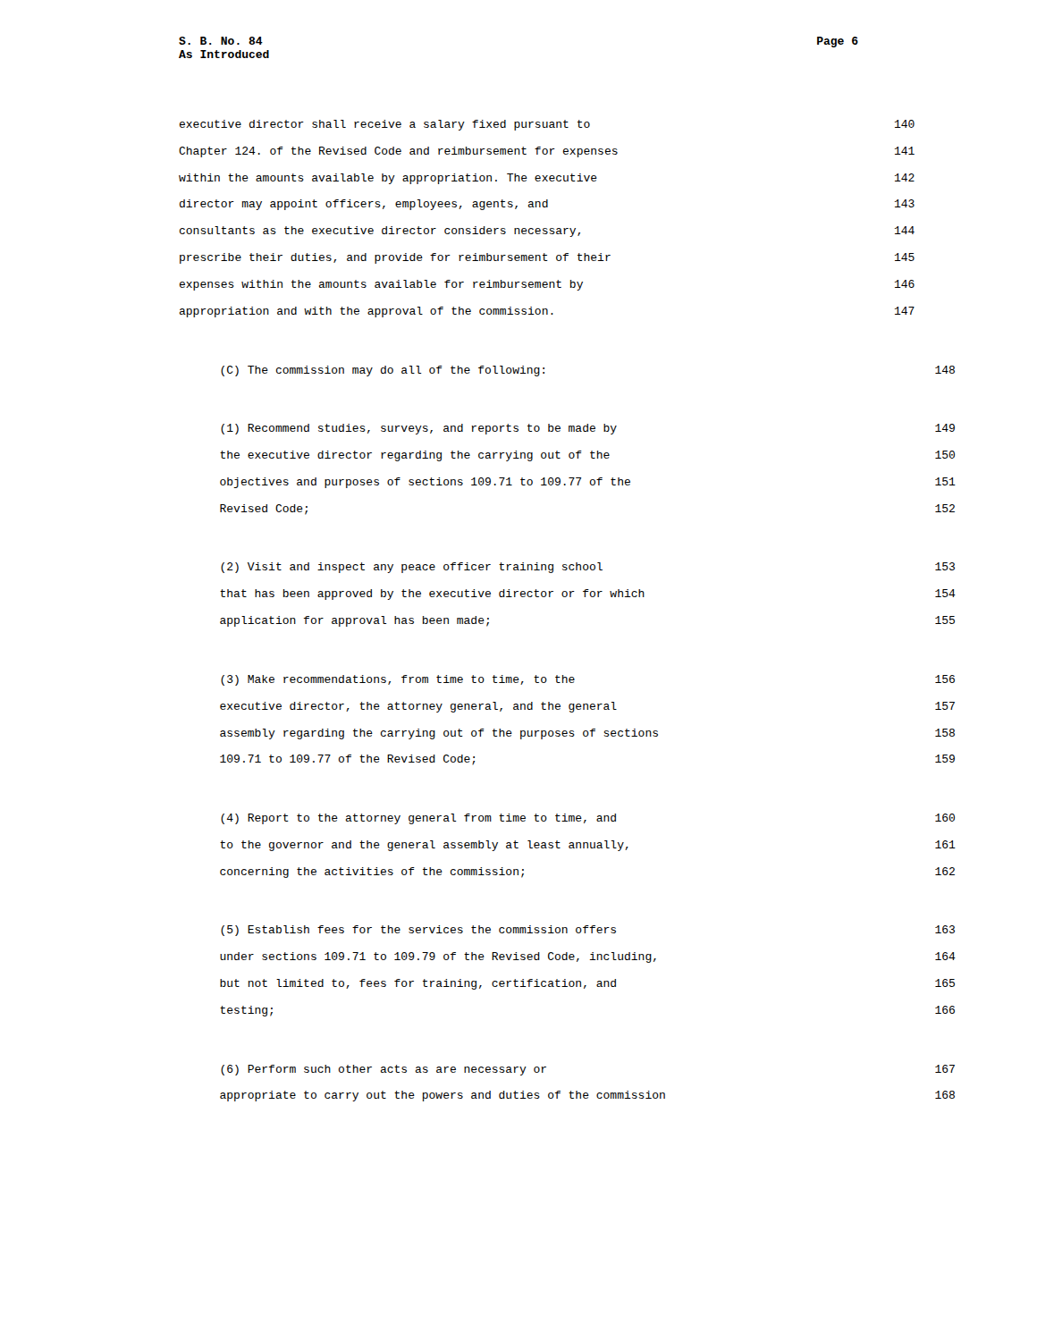S. B. No. 84 As Introduced
Page 6
executive director shall receive a salary fixed pursuant to140 Chapter 124. of the Revised Code and reimbursement for expenses141 within the amounts available by appropriation. The executive142 director may appoint officers, employees, agents, and143 consultants as the executive director considers necessary,144 prescribe their duties, and provide for reimbursement of their145 expenses within the amounts available for reimbursement by146 appropriation and with the approval of the commission.147
(C) The commission may do all of the following:148
(1) Recommend studies, surveys, and reports to be made by149 the executive director regarding the carrying out of the150 objectives and purposes of sections 109.71 to 109.77 of the151 Revised Code;152
(2) Visit and inspect any peace officer training school153 that has been approved by the executive director or for which154 application for approval has been made;155
(3) Make recommendations, from time to time, to the156 executive director, the attorney general, and the general157 assembly regarding the carrying out of the purposes of sections158 109.71 to 109.77 of the Revised Code;159
(4) Report to the attorney general from time to time, and160 to the governor and the general assembly at least annually,161 concerning the activities of the commission;162
(5) Establish fees for the services the commission offers163 under sections 109.71 to 109.79 of the Revised Code, including,164 but not limited to, fees for training, certification, and165 testing;166
(6) Perform such other acts as are necessary or167 appropriate to carry out the powers and duties of the commission168